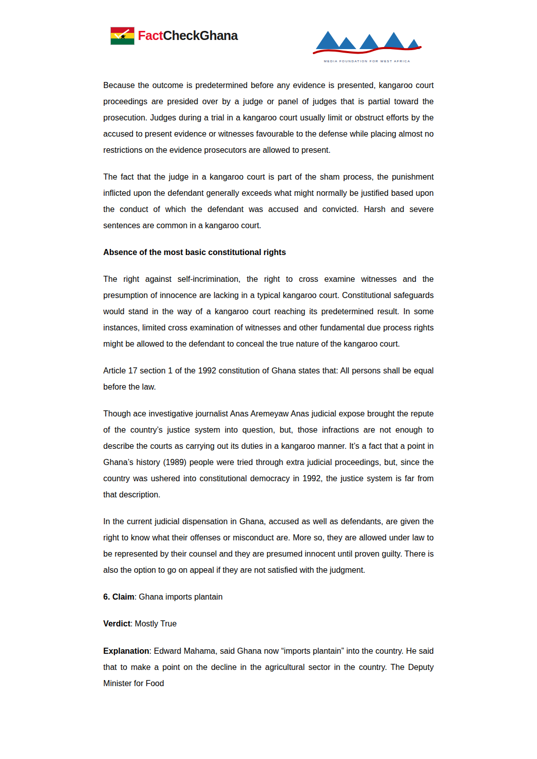★
Fact Check Ghana
Media Foundation for West Africa
Because the outcome is predetermined before any evidence is presented, kangaroo court proceedings are presided over by a judge or panel of judges that is partial toward the prosecution. Judges during a trial in a kangaroo court usually limit or obstruct efforts by the accused to present evidence or witnesses favourable to the defense while placing almost no restrictions on the evidence prosecutors are allowed to present.
The fact that the judge in a kangaroo court is part of the sham process, the punishment inflicted upon the defendant generally exceeds what might normally be justified based upon the conduct of which the defendant was accused and convicted. Harsh and severe sentences are common in a kangaroo court.
Absence of the most basic constitutional rights
The right against self-incrimination, the right to cross examine witnesses and the presumption of innocence are lacking in a typical kangaroo court. Constitutional safeguards would stand in the way of a kangaroo court reaching its predetermined result. In some instances, limited cross examination of witnesses and other fundamental due process rights might be allowed to the defendant to conceal the true nature of the kangaroo court.
Article 17 section 1 of the 1992 constitution of Ghana states that: All persons shall be equal before the law.
Though ace investigative journalist Anas Aremeyaw Anas judicial expose brought the repute of the country’s justice system into question, but, those infractions are not enough to describe the courts as carrying out its duties in a kangaroo manner. It’s a fact that a point in Ghana’s history (1989) people were tried through extra judicial proceedings, but, since the country was ushered into constitutional democracy in 1992, the justice system is far from that description.
In the current judicial dispensation in Ghana, accused as well as defendants, are given the right to know what their offenses or misconduct are. More so, they are allowed under law to be represented by their counsel and they are presumed innocent until proven guilty. There is also the option to go on appeal if they are not satisfied with the judgment.
6. Claim: Ghana imports plantain
Verdict: Mostly True
Explanation: Edward Mahama, said Ghana now “imports plantain” into the country. He said that to make a point on the decline in the agricultural sector in the country. The Deputy Minister for Food